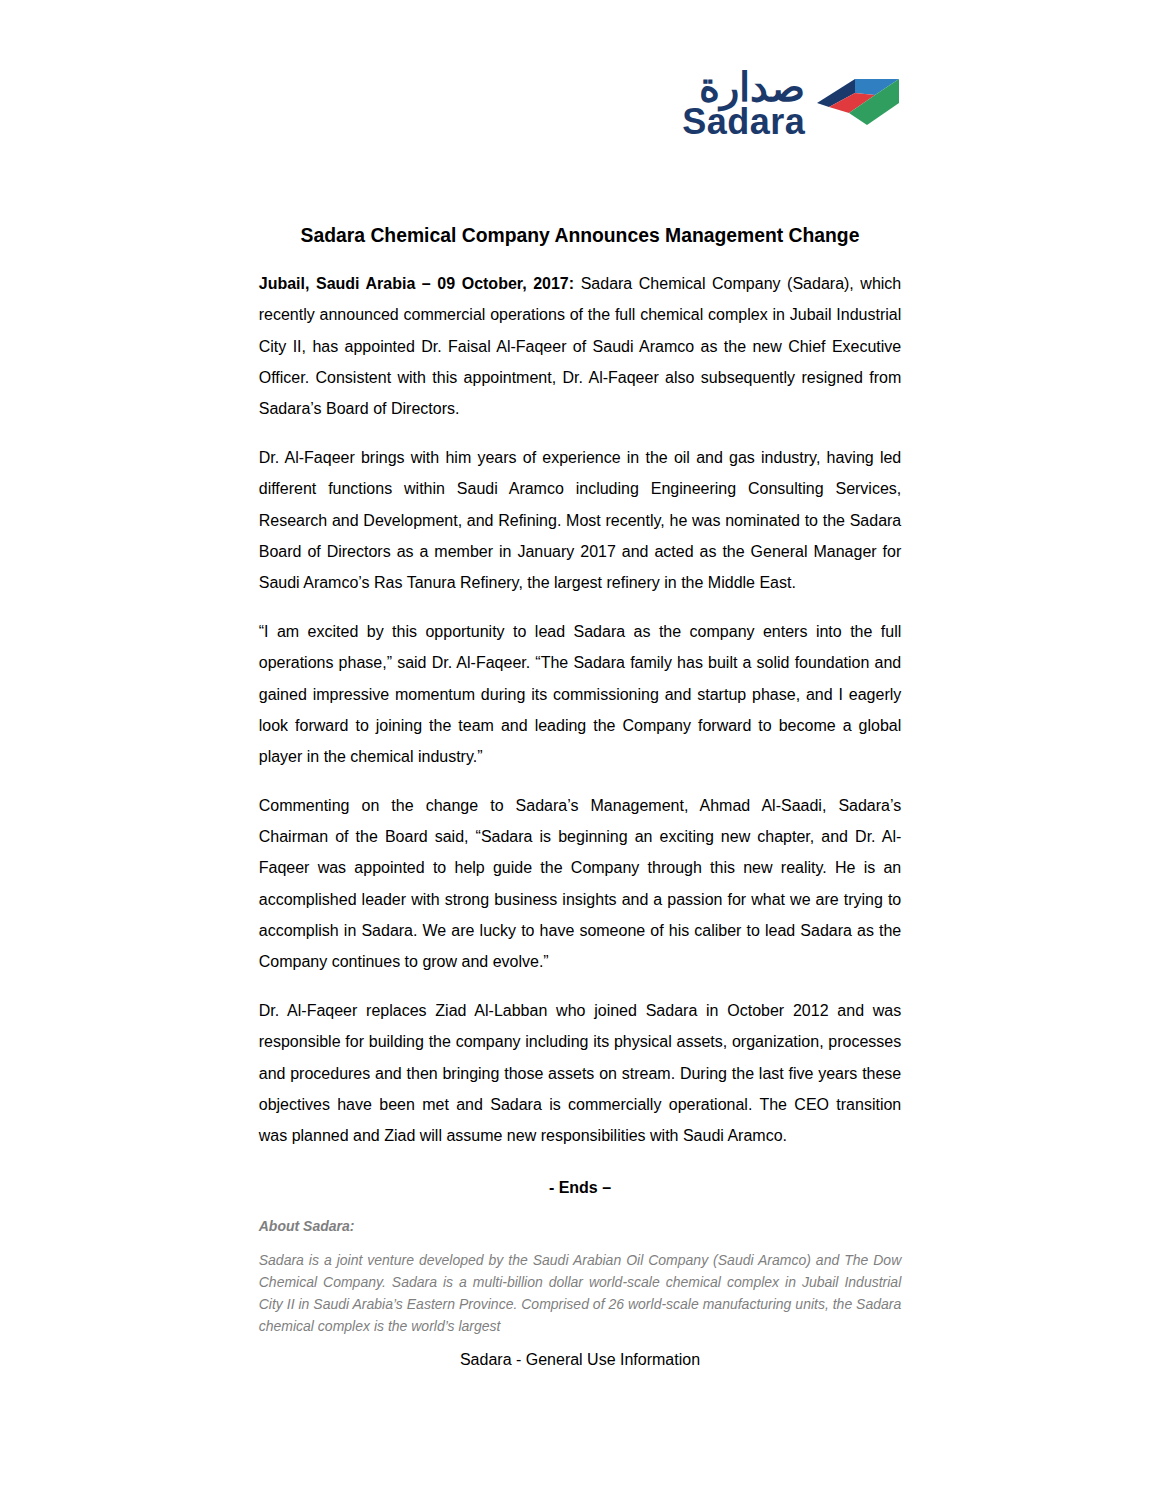صدارة
Sadara
Sadara Chemical Company Announces Management Change
Jubail, Saudi Arabia – 09 October, 2017: Sadara Chemical Company (Sadara), which recently announced commercial operations of the full chemical complex in Jubail Industrial City II, has appointed Dr. Faisal Al-Faqeer of Saudi Aramco as the new Chief Executive Officer. Consistent with this appointment, Dr. Al-Faqeer also subsequently resigned from Sadara’s Board of Directors.
Dr. Al-Faqeer brings with him years of experience in the oil and gas industry, having led different functions within Saudi Aramco including Engineering Consulting Services, Research and Development, and Refining. Most recently, he was nominated to the Sadara Board of Directors as a member in January 2017 and acted as the General Manager for Saudi Aramco’s Ras Tanura Refinery, the largest refinery in the Middle East.
“I am excited by this opportunity to lead Sadara as the company enters into the full operations phase,” said Dr. Al-Faqeer. “The Sadara family has built a solid foundation and gained impressive momentum during its commissioning and startup phase, and I eagerly look forward to joining the team and leading the Company forward to become a global player in the chemical industry.”
Commenting on the change to Sadara’s Management, Ahmad Al-Saadi, Sadara’s Chairman of the Board said, “Sadara is beginning an exciting new chapter, and Dr. Al-Faqeer was appointed to help guide the Company through this new reality. He is an accomplished leader with strong business insights and a passion for what we are trying to accomplish in Sadara. We are lucky to have someone of his caliber to lead Sadara as the Company continues to grow and evolve.”
Dr. Al-Faqeer replaces Ziad Al-Labban who joined Sadara in October 2012 and was responsible for building the company including its physical assets, organization, processes and procedures and then bringing those assets on stream. During the last five years these objectives have been met and Sadara is commercially operational. The CEO transition was planned and Ziad will assume new responsibilities with Saudi Aramco.
- Ends –
About Sadara:
Sadara is a joint venture developed by the Saudi Arabian Oil Company (Saudi Aramco) and The Dow Chemical Company. Sadara is a multi-billion dollar world-scale chemical complex in Jubail Industrial City II in Saudi Arabia’s Eastern Province. Comprised of 26 world-scale manufacturing units, the Sadara chemical complex is the world’s largest
Sadara - General Use Information